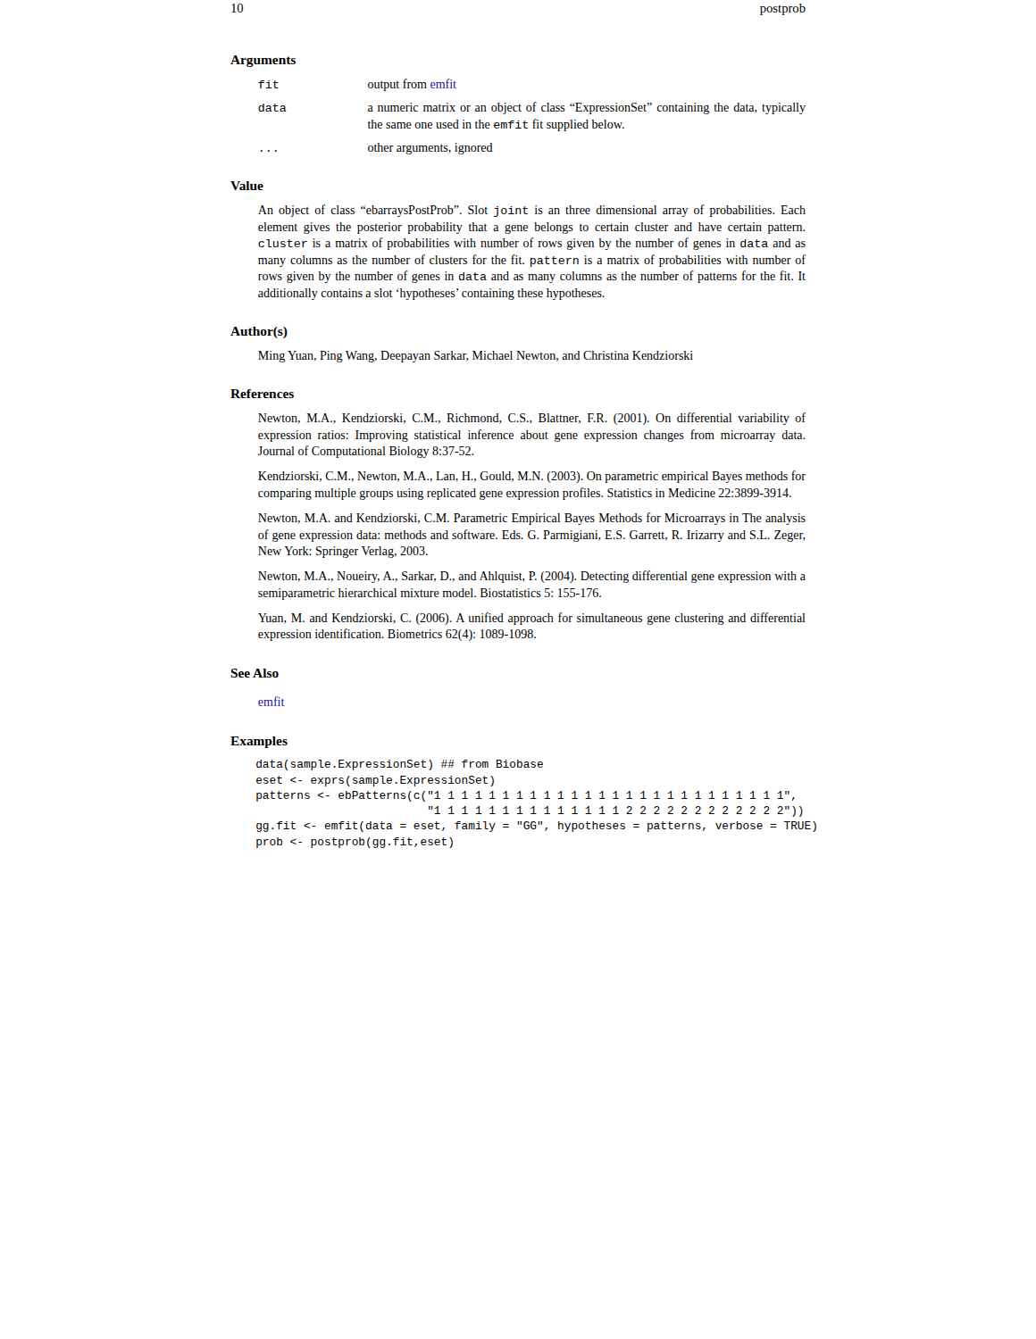10 postprob
Arguments
fit
output from emfit
data
a numeric matrix or an object of class “ExpressionSet” containing the data, typically the same one used in the emfit fit supplied below.
...
other arguments, ignored
Value
An object of class “ebarraysPostProb”. Slot joint is an three dimensional array of probabilities. Each element gives the posterior probability that a gene belongs to certain cluster and have certain pattern. cluster is a matrix of probabilities with number of rows given by the number of genes in data and as many columns as the number of clusters for the fit. pattern is a matrix of probabilities with number of rows given by the number of genes in data and as many columns as the number of patterns for the fit. It additionally contains a slot ‘hypotheses’ containing these hypotheses.
Author(s)
Ming Yuan, Ping Wang, Deepayan Sarkar, Michael Newton, and Christina Kendziorski
References
Newton, M.A., Kendziorski, C.M., Richmond, C.S., Blattner, F.R. (2001). On differential variability of expression ratios: Improving statistical inference about gene expression changes from microarray data. Journal of Computational Biology 8:37-52.
Kendziorski, C.M., Newton, M.A., Lan, H., Gould, M.N. (2003). On parametric empirical Bayes methods for comparing multiple groups using replicated gene expression profiles. Statistics in Medicine 22:3899-3914.
Newton, M.A. and Kendziorski, C.M. Parametric Empirical Bayes Methods for Microarrays in The analysis of gene expression data: methods and software. Eds. G. Parmigiani, E.S. Garrett, R. Irizarry and S.L. Zeger, New York: Springer Verlag, 2003.
Newton, M.A., Noueiry, A., Sarkar, D., and Ahlquist, P. (2004). Detecting differential gene expression with a semiparametric hierarchical mixture model. Biostatistics 5: 155-176.
Yuan, M. and Kendziorski, C. (2006). A unified approach for simultaneous gene clustering and differential expression identification. Biometrics 62(4): 1089-1098.
See Also
emfit
Examples
data(sample.ExpressionSet) ## from Biobase
eset <- exprs(sample.ExpressionSet)
patterns <- ebPatterns(c("1 1 1 1 1 1 1 1 1 1 1 1 1 1 1 1 1 1 1 1 1 1 1 1 1 1",
                         "1 1 1 1 1 1 1 1 1 1 1 1 1 1 2 2 2 2 2 2 2 2 2 2 2 2"))
gg.fit <- emfit(data = eset, family = "GG", hypotheses = patterns, verbose = TRUE)
prob <- postprob(gg.fit,eset)